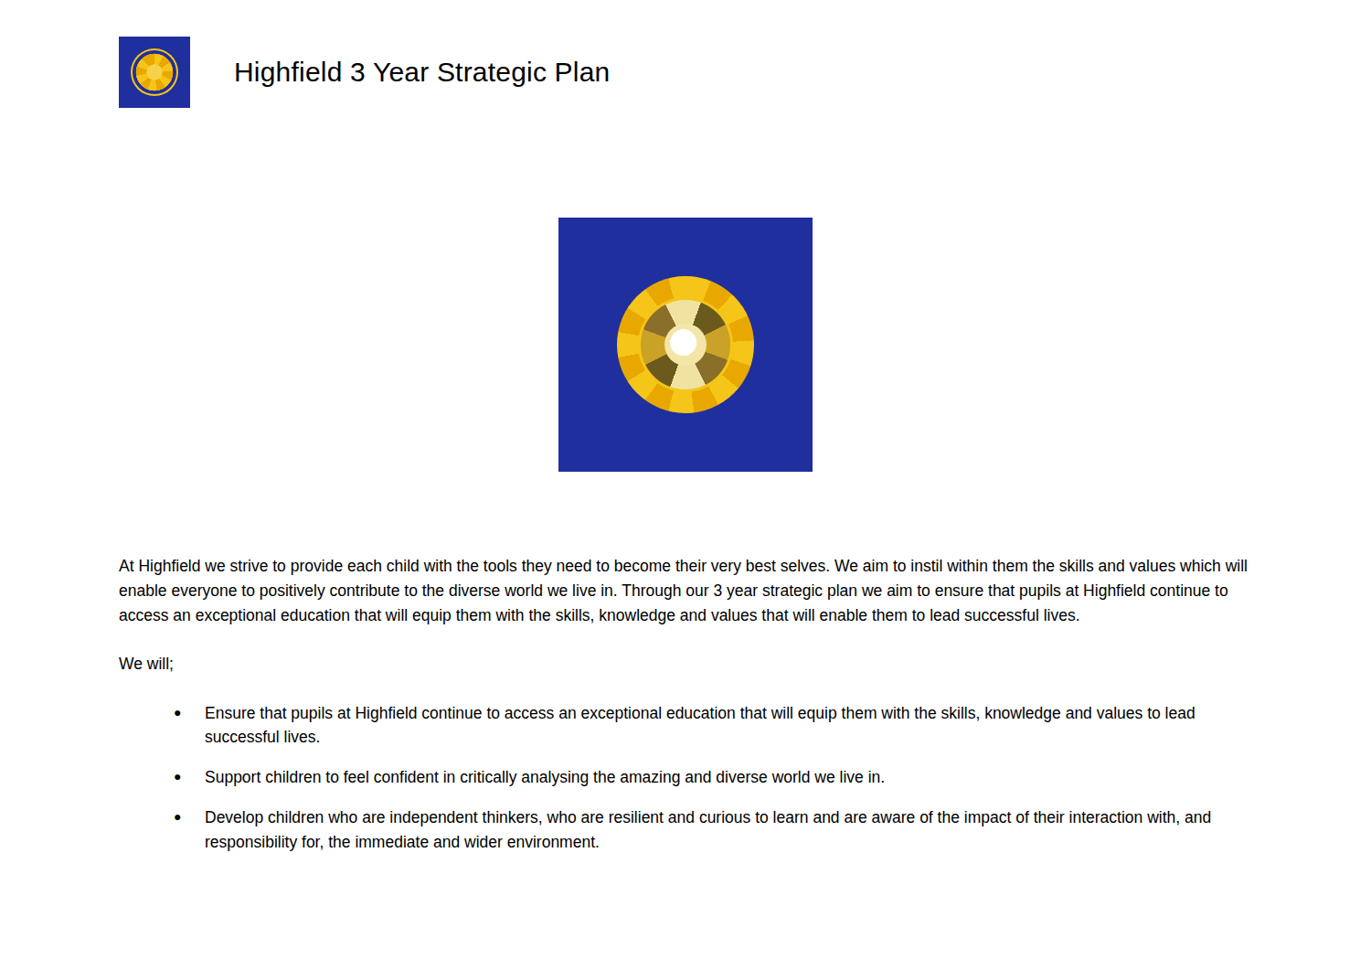Highfield 3 Year Strategic Plan
At Highfield we strive to provide each child with the tools they need to become their very best selves. We aim to instil within them the skills and values which will enable everyone to positively contribute to the diverse world we live in. Through our 3 year strategic plan we aim to ensure that pupils at Highfield continue to access an exceptional education that will equip them with the skills, knowledge and values that will enable them to lead successful lives.
We will;
Ensure that pupils at Highfield continue to access an exceptional education that will equip them with the skills, knowledge and values to lead successful lives.
Support children to feel confident in critically analysing the amazing and diverse world we live in.
Develop children who are independent thinkers, who are resilient and curious to learn and are aware of the impact of their interaction with, and responsibility for, the immediate and wider environment.